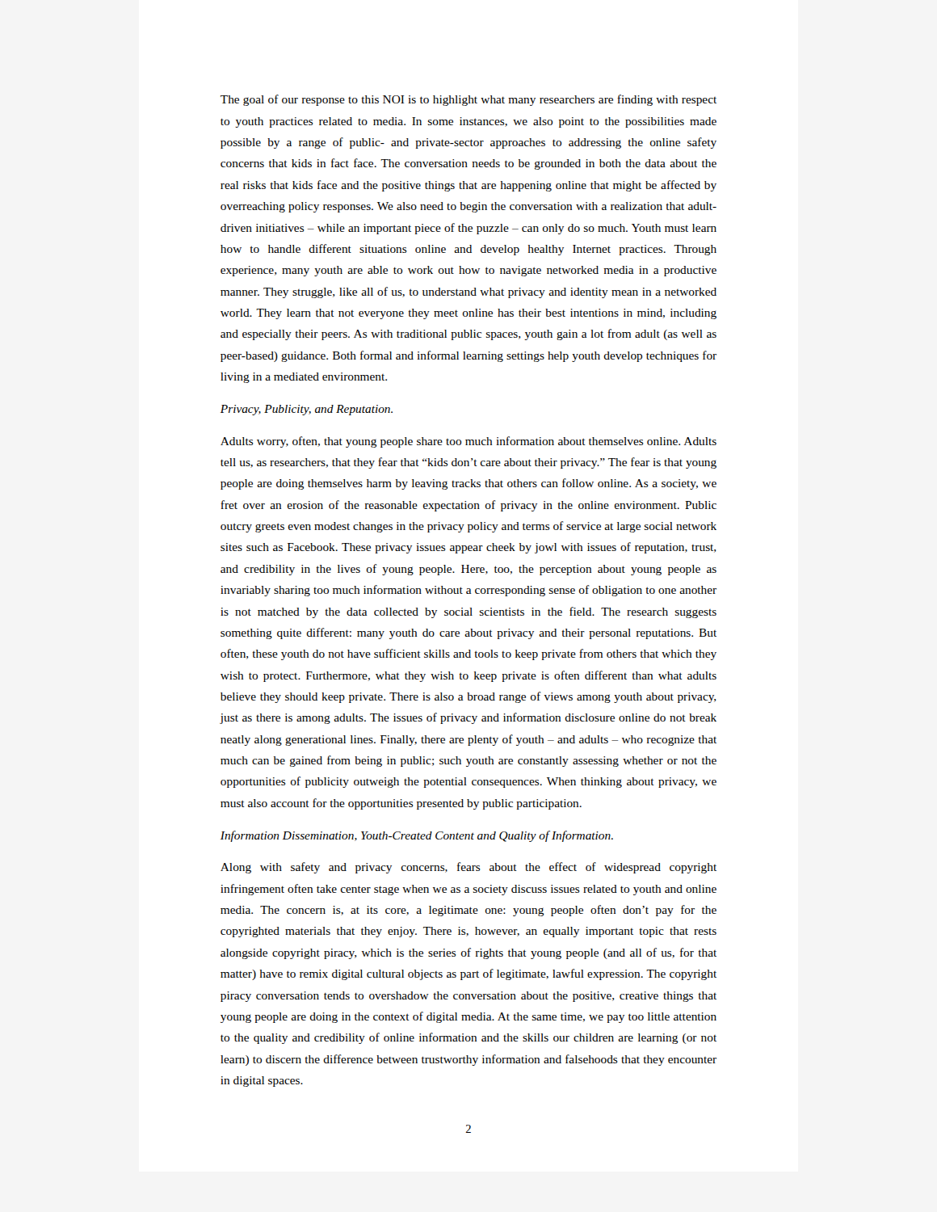The goal of our response to this NOI is to highlight what many researchers are finding with respect to youth practices related to media. In some instances, we also point to the possibilities made possible by a range of public- and private-sector approaches to addressing the online safety concerns that kids in fact face. The conversation needs to be grounded in both the data about the real risks that kids face and the positive things that are happening online that might be affected by overreaching policy responses. We also need to begin the conversation with a realization that adult-driven initiatives – while an important piece of the puzzle – can only do so much. Youth must learn how to handle different situations online and develop healthy Internet practices. Through experience, many youth are able to work out how to navigate networked media in a productive manner. They struggle, like all of us, to understand what privacy and identity mean in a networked world. They learn that not everyone they meet online has their best intentions in mind, including and especially their peers. As with traditional public spaces, youth gain a lot from adult (as well as peer-based) guidance. Both formal and informal learning settings help youth develop techniques for living in a mediated environment.
Privacy, Publicity, and Reputation.
Adults worry, often, that young people share too much information about themselves online. Adults tell us, as researchers, that they fear that “kids don’t care about their privacy.” The fear is that young people are doing themselves harm by leaving tracks that others can follow online. As a society, we fret over an erosion of the reasonable expectation of privacy in the online environment. Public outcry greets even modest changes in the privacy policy and terms of service at large social network sites such as Facebook. These privacy issues appear cheek by jowl with issues of reputation, trust, and credibility in the lives of young people. Here, too, the perception about young people as invariably sharing too much information without a corresponding sense of obligation to one another is not matched by the data collected by social scientists in the field. The research suggests something quite different: many youth do care about privacy and their personal reputations. But often, these youth do not have sufficient skills and tools to keep private from others that which they wish to protect. Furthermore, what they wish to keep private is often different than what adults believe they should keep private. There is also a broad range of views among youth about privacy, just as there is among adults. The issues of privacy and information disclosure online do not break neatly along generational lines. Finally, there are plenty of youth – and adults – who recognize that much can be gained from being in public; such youth are constantly assessing whether or not the opportunities of publicity outweigh the potential consequences. When thinking about privacy, we must also account for the opportunities presented by public participation.
Information Dissemination, Youth-Created Content and Quality of Information.
Along with safety and privacy concerns, fears about the effect of widespread copyright infringement often take center stage when we as a society discuss issues related to youth and online media. The concern is, at its core, a legitimate one: young people often don’t pay for the copyrighted materials that they enjoy. There is, however, an equally important topic that rests alongside copyright piracy, which is the series of rights that young people (and all of us, for that matter) have to remix digital cultural objects as part of legitimate, lawful expression. The copyright piracy conversation tends to overshadow the conversation about the positive, creative things that young people are doing in the context of digital media. At the same time, we pay too little attention to the quality and credibility of online information and the skills our children are learning (or not learn) to discern the difference between trustworthy information and falsehoods that they encounter in digital spaces.
2